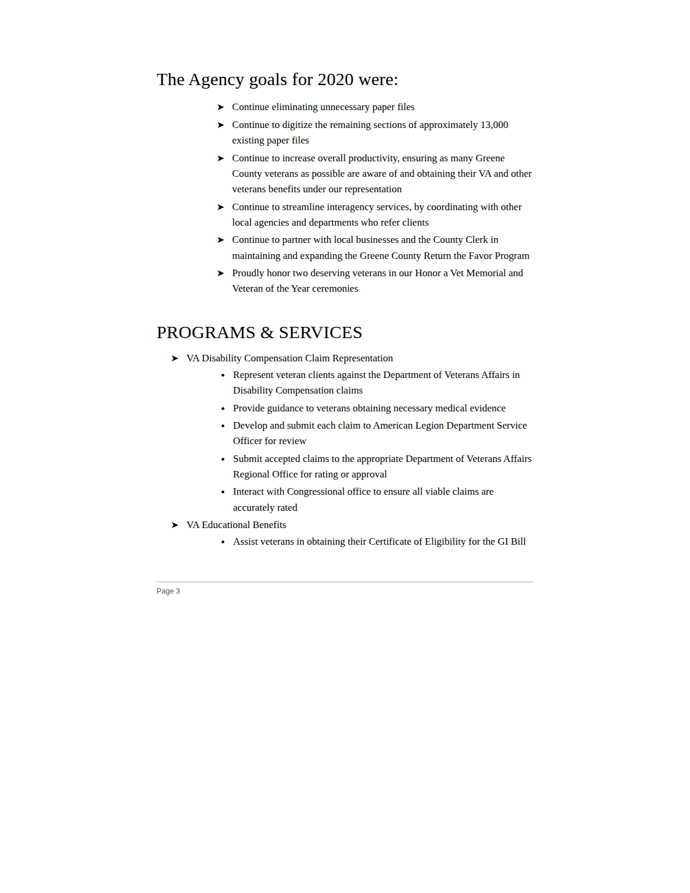The Agency goals for 2020 were:
Continue eliminating unnecessary paper files
Continue to digitize the remaining sections of approximately 13,000 existing paper files
Continue to increase overall productivity, ensuring as many Greene County veterans as possible are aware of and obtaining their VA and other veterans benefits under our representation
Continue to streamline interagency services, by coordinating with other local agencies and departments who refer clients
Continue to partner with local businesses and the County Clerk in maintaining and expanding the Greene County Return the Favor Program
Proudly honor two deserving veterans in our Honor a Vet Memorial and Veteran of the Year ceremonies
PROGRAMS & SERVICES
VA Disability Compensation Claim Representation
Represent veteran clients against the Department of Veterans Affairs in Disability Compensation claims
Provide guidance to veterans obtaining necessary medical evidence
Develop and submit each claim to American Legion Department Service Officer for review
Submit accepted claims to the appropriate Department of Veterans Affairs Regional Office for rating or approval
Interact with Congressional office to ensure all viable claims are accurately rated
VA Educational Benefits
Assist veterans in obtaining their Certificate of Eligibility for the GI Bill
Page 3